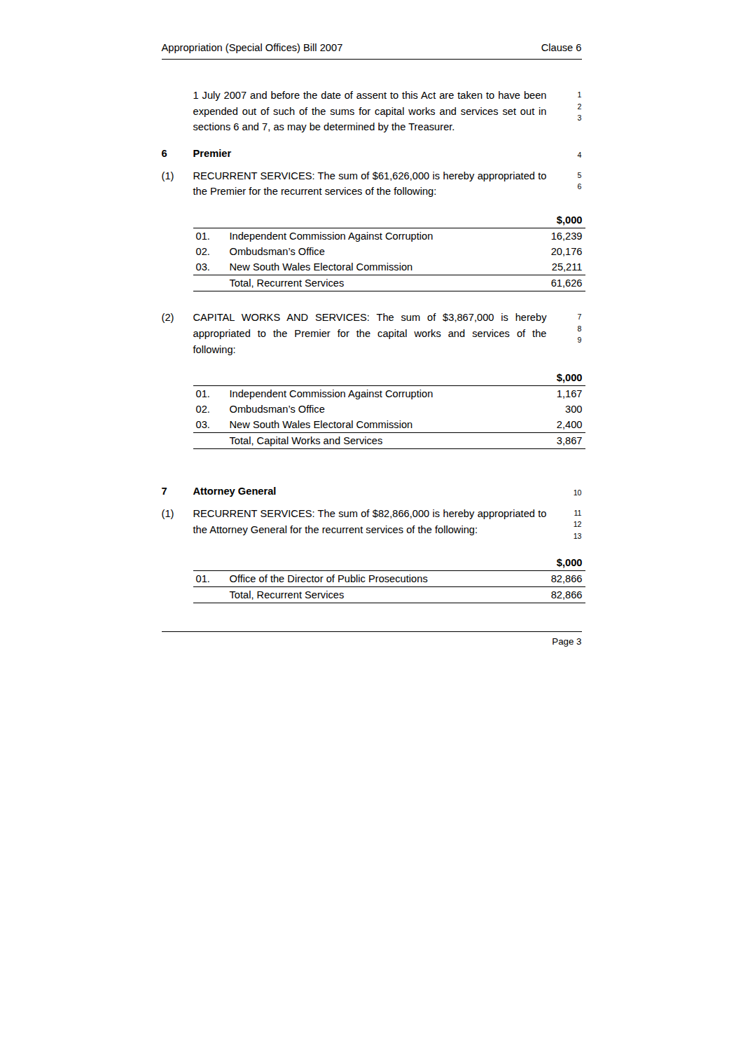Appropriation (Special Offices) Bill 2007
Clause 6
1 July 2007 and before the date of assent to this Act are taken to have been expended out of such of the sums for capital works and services set out in sections 6 and 7, as may be determined by the Treasurer.
1
2
3
6
Premier
4
(1)
RECURRENT SERVICES: The sum of $61,626,000 is hereby appropriated to the Premier for the recurrent services of the following:
5
6
| | | $,000 |
| 01. | Independent Commission Against Corruption | 16,239 |
| 02. | Ombudsman’s Office | 20,176 |
| 03. | New South Wales Electoral Commission | 25,211 |
| | Total, Recurrent Services | 61,626 |
(2)
CAPITAL WORKS AND SERVICES: The sum of $3,867,000 is hereby appropriated to the Premier for the capital works and services of the following:
7
8
9
| | | $,000 |
| 01. | Independent Commission Against Corruption | 1,167 |
| 02. | Ombudsman’s Office | 300 |
| 03. | New South Wales Electoral Commission | 2,400 |
| | Total, Capital Works and Services | 3,867 |
7
Attorney General
10
(1)
RECURRENT SERVICES: The sum of $82,866,000 is hereby appropriated to the Attorney General for the recurrent services of the following:
11
12
13
| | | $,000 |
| 01. | Office of the Director of Public Prosecutions | 82,866 |
| | Total, Recurrent Services | 82,866 |
Page 3